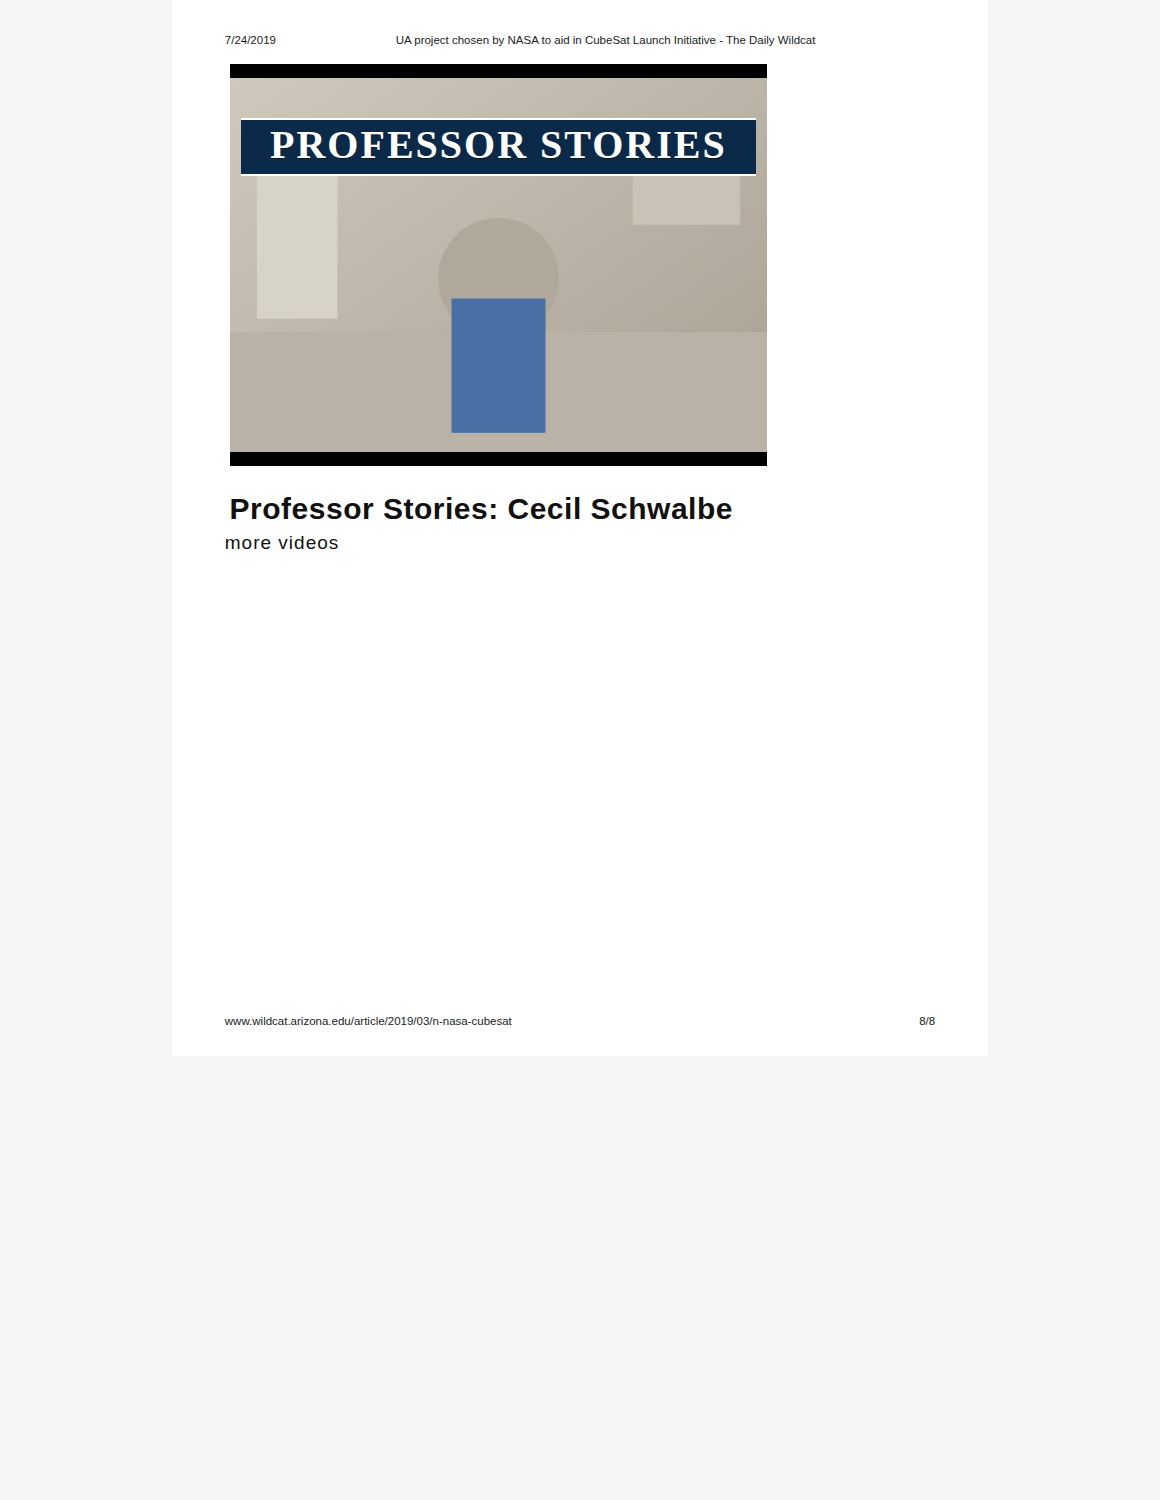7/24/2019 UA project chosen by NASA to aid in CubeSat Launch Initiative - The Daily Wildcat
PROFESSOR STORIES
Professor Stories: Cecil Schwalbe
more videos
www.wildcat.arizona.edu/article/2019/03/n-nasa-cubesat 8/8